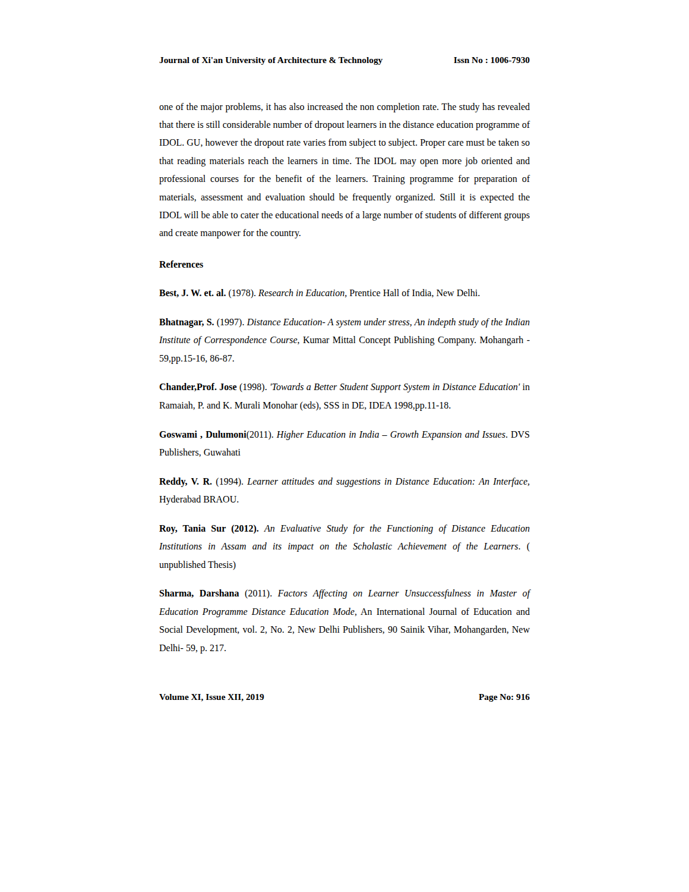Journal of Xi'an University of Architecture & Technology
Issn No : 1006-7930
one of the major problems, it has also increased the non completion rate. The study has revealed that there is still considerable number of dropout learners in the distance education programme of IDOL. GU, however the dropout rate varies from subject to subject. Proper care must be taken so that reading materials reach the learners in time. The IDOL may open more job oriented and professional courses for the benefit of the learners. Training programme for preparation of materials, assessment and evaluation should be frequently organized. Still it is expected the IDOL will be able to cater the educational needs of a large number of students of different groups and create manpower for the country.
References
Best, J. W. et. al. (1978). Research in Education, Prentice Hall of India, New Delhi.
Bhatnagar, S. (1997). Distance Education- A system under stress, An indepth study of the Indian Institute of Correspondence Course, Kumar Mittal Concept Publishing Company. Mohangarh - 59,pp.15-16, 86-87.
Chander,Prof. Jose (1998). 'Towards a Better Student Support System in Distance Education' in Ramaiah, P. and K. Murali Monohar (eds), SSS in DE, IDEA 1998,pp.11-18.
Goswami , Dulumoni(2011). Higher Education in India – Growth Expansion and Issues. DVS Publishers, Guwahati
Reddy, V. R. (1994). Learner attitudes and suggestions in Distance Education: An Interface, Hyderabad BRAOU.
Roy, Tania Sur (2012). An Evaluative Study for the Functioning of Distance Education Institutions in Assam and its impact on the Scholastic Achievement of the Learners. ( unpublished Thesis)
Sharma, Darshana (2011). Factors Affecting on Learner Unsuccessfulness in Master of Education Programme Distance Education Mode, An International Journal of Education and Social Development, vol. 2, No. 2, New Delhi Publishers, 90 Sainik Vihar, Mohangarden, New Delhi- 59, p. 217.
Volume XI, Issue XII, 2019
Page No: 916